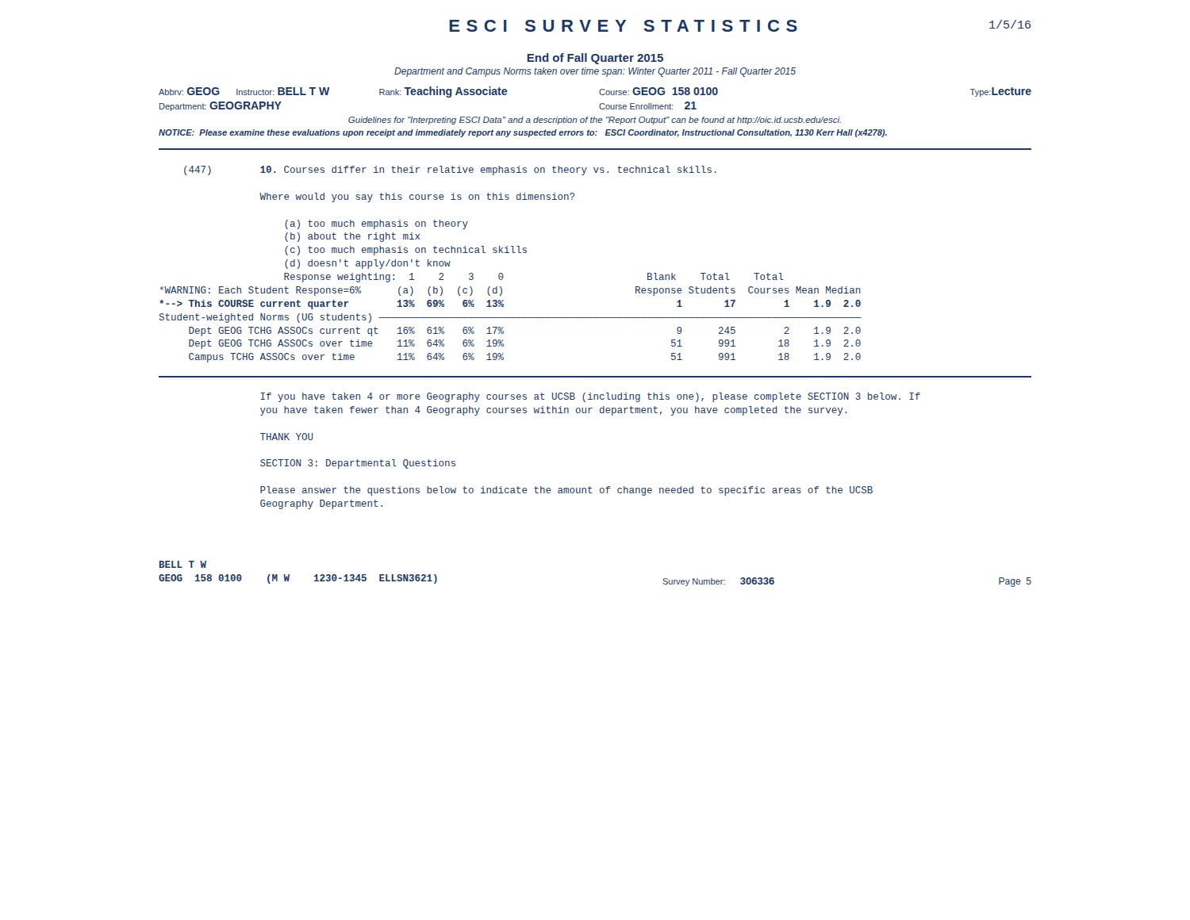ESCI SURVEY STATISTICS
1/5/16
End of Fall Quarter 2015
Department and Campus Norms taken over time span: Winter Quarter 2011 - Fall Quarter 2015
Abbrv: GEOG Instructor: BELL T W
Rank: Teaching Associate
Course: GEOG 158 0100
Type: Lecture
Department: GEOGRAPHY
Course Enrollment: 21
Guidelines for "Interpreting ESCI Data" and a description of the "Report Output" can be found at http://oic.id.ucsb.edu/esci.
NOTICE: Please examine these evaluations upon receipt and immediately report any suspected errors to: ESCI Coordinator, Instructional Consultation, 1130 Kerr Hall (x4278).
    (447)        10. Courses differ in their relative emphasis on theory vs. technical skills.

                 Where would you say this course is on this dimension?

                     (a) too much emphasis on theory
                     (b) about the right mix
                     (c) too much emphasis on technical skills
                     (d) doesn't apply/don't know
                     Response weighting:  1    2    3    0                        Blank    Total    Total
*WARNING: Each Student Response=6%      (a)  (b)  (c)  (d)                      Response Students  Courses Mean Median
*--> This COURSE current quarter        13%  69%   6%  13%                             1       17        1    1.9  2.0
Student-weighted Norms (UG students) ─────────────────────────────────────────────────────────────────────────────────
     Dept GEOG TCHG ASSOCs current qt   16%  61%   6%  17%                             9      245        2    1.9  2.0
     Dept GEOG TCHG ASSOCs over time    11%  64%   6%  19%                            51      991       18    1.9  2.0
     Campus TCHG ASSOCs over time       11%  64%   6%  19%                            51      991       18    1.9  2.0
                 If you have taken 4 or more Geography courses at UCSB (including this one), please complete SECTION 3 below. If
                 you have taken fewer than 4 Geography courses within our department, you have completed the survey.

                 THANK YOU

                 SECTION 3: Departmental Questions

                 Please answer the questions below to indicate the amount of change needed to specific areas of the UCSB
                 Geography Department.
BELL T W
GEOG 158 0100 (M W 1230-1345 ELLSN3621)
Survey Number: 306336
Page 5